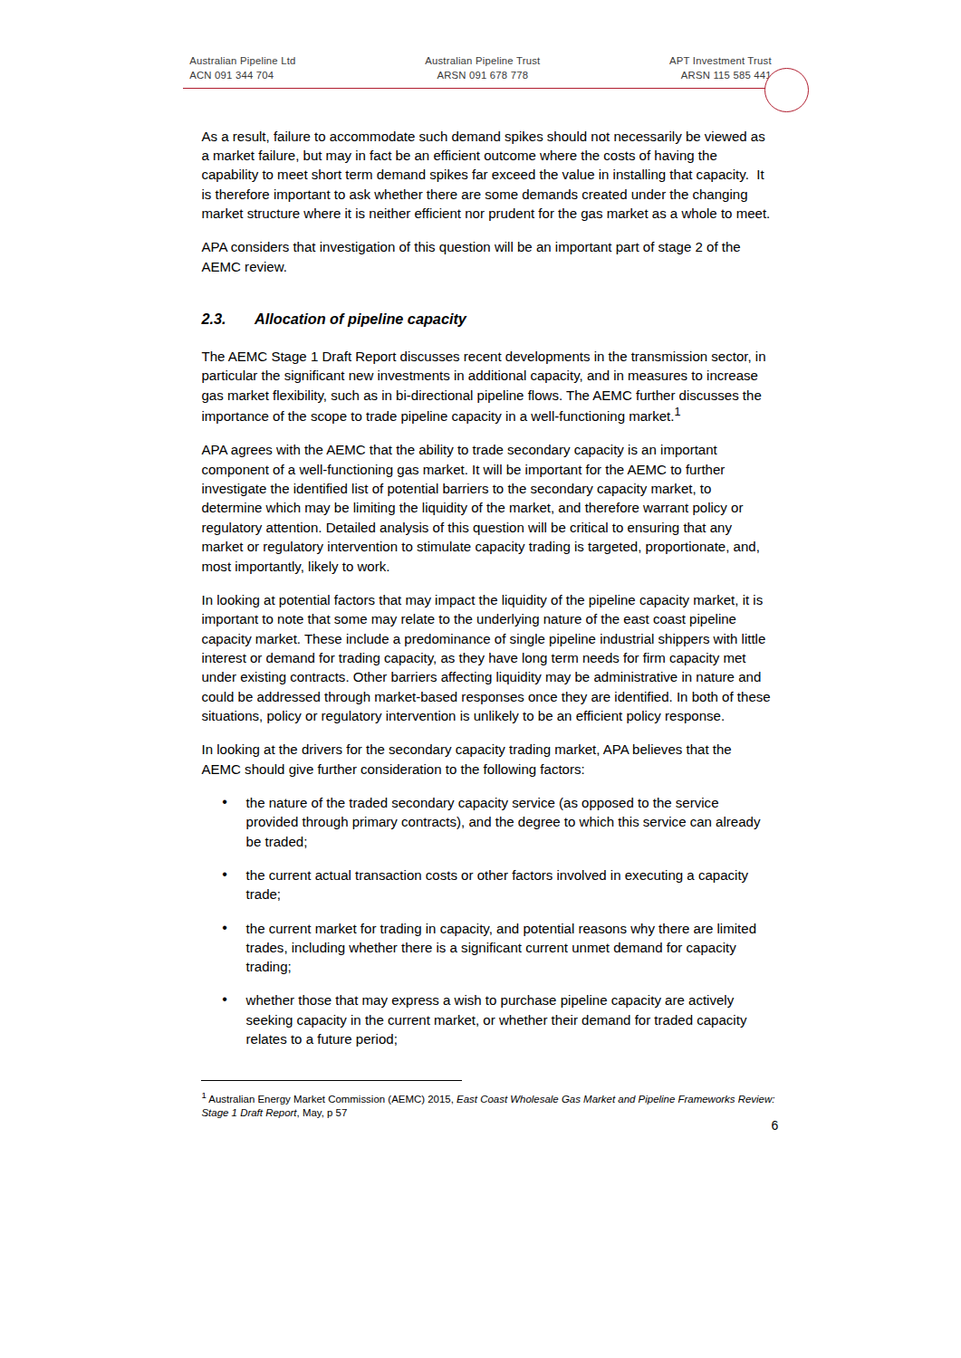Australian Pipeline Ltd
ACN 091 344 704
Australian Pipeline Trust
ARSN 091 678 778
APT Investment Trust
ARSN 115 585 441
As a result, failure to accommodate such demand spikes should not necessarily be viewed as a market failure, but may in fact be an efficient outcome where the costs of having the capability to meet short term demand spikes far exceed the value in installing that capacity. It is therefore important to ask whether there are some demands created under the changing market structure where it is neither efficient nor prudent for the gas market as a whole to meet.
APA considers that investigation of this question will be an important part of stage 2 of the AEMC review.
2.3. Allocation of pipeline capacity
The AEMC Stage 1 Draft Report discusses recent developments in the transmission sector, in particular the significant new investments in additional capacity, and in measures to increase gas market flexibility, such as in bi-directional pipeline flows. The AEMC further discusses the importance of the scope to trade pipeline capacity in a well-functioning market.1
APA agrees with the AEMC that the ability to trade secondary capacity is an important component of a well-functioning gas market. It will be important for the AEMC to further investigate the identified list of potential barriers to the secondary capacity market, to determine which may be limiting the liquidity of the market, and therefore warrant policy or regulatory attention. Detailed analysis of this question will be critical to ensuring that any market or regulatory intervention to stimulate capacity trading is targeted, proportionate, and, most importantly, likely to work.
In looking at potential factors that may impact the liquidity of the pipeline capacity market, it is important to note that some may relate to the underlying nature of the east coast pipeline capacity market. These include a predominance of single pipeline industrial shippers with little interest or demand for trading capacity, as they have long term needs for firm capacity met under existing contracts. Other barriers affecting liquidity may be administrative in nature and could be addressed through market-based responses once they are identified. In both of these situations, policy or regulatory intervention is unlikely to be an efficient policy response.
In looking at the drivers for the secondary capacity trading market, APA believes that the AEMC should give further consideration to the following factors:
the nature of the traded secondary capacity service (as opposed to the service provided through primary contracts), and the degree to which this service can already be traded;
the current actual transaction costs or other factors involved in executing a capacity trade;
the current market for trading in capacity, and potential reasons why there are limited trades, including whether there is a significant current unmet demand for capacity trading;
whether those that may express a wish to purchase pipeline capacity are actively seeking capacity in the current market, or whether their demand for traded capacity relates to a future period;
1 Australian Energy Market Commission (AEMC) 2015, East Coast Wholesale Gas Market and Pipeline Frameworks Review: Stage 1 Draft Report, May, p 57
6